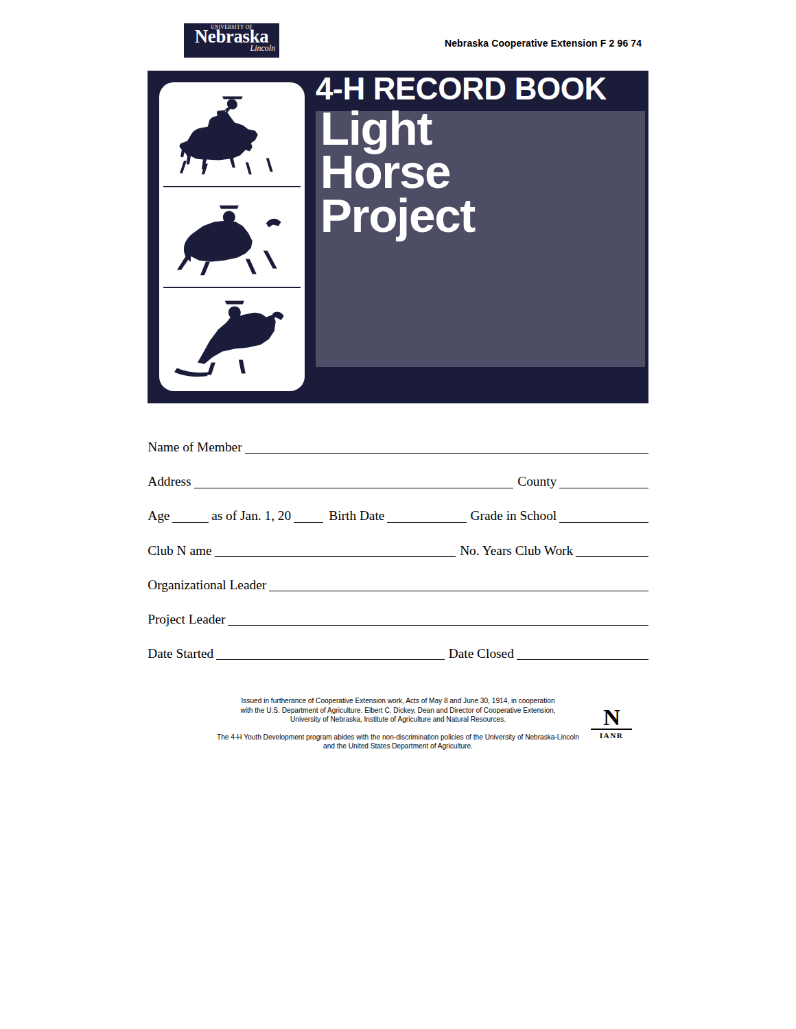UNIVERSITY OF Nebraska Lincoln
Nebraska Cooperative Extension F 2 96 74
4-H RECORD BOOK
Light Horse Project
Name of Member
Address County
Age as of Jan. 1, 20 Birth Date Grade in School
Club N ame No. Years Club Work
Organizational Leader
Project Leader
Date Started Date Closed
Issued in furtherance of Cooperative Extension work, Acts of May 8 and June 30, 1914, in cooperation
with the U.S. Department of Agriculture. Elbert C. Dickey, Dean and Director of Cooperative Extension,
University of Nebraska, Institute of Agriculture and Natural Resources.
The 4-H Youth Development program abides with the non-discrimination policies of the University of Nebraska-Lincoln
and the United States Department of Agriculture.
N
IANR